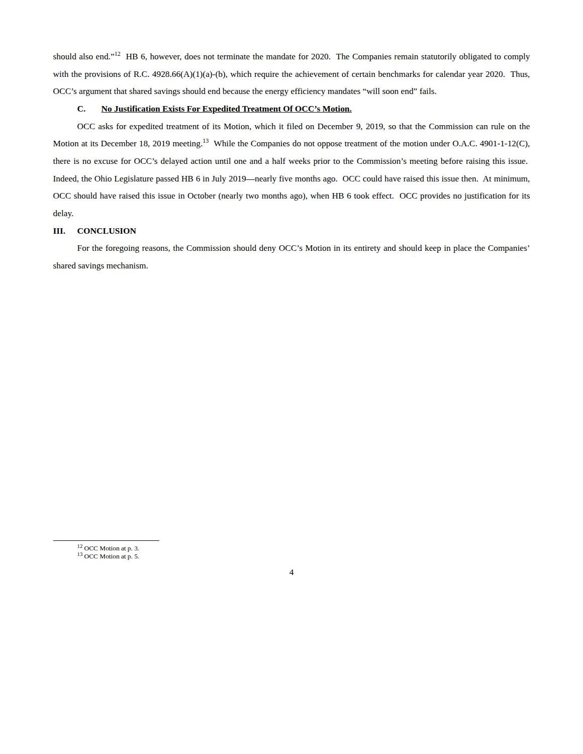should also end.”12 HB 6, however, does not terminate the mandate for 2020. The Companies remain statutorily obligated to comply with the provisions of R.C. 4928.66(A)(1)(a)-(b), which require the achievement of certain benchmarks for calendar year 2020. Thus, OCC’s argument that shared savings should end because the energy efficiency mandates “will soon end” fails.
C. No Justification Exists For Expedited Treatment Of OCC’s Motion.
OCC asks for expedited treatment of its Motion, which it filed on December 9, 2019, so that the Commission can rule on the Motion at its December 18, 2019 meeting.13 While the Companies do not oppose treatment of the motion under O.A.C. 4901-1-12(C), there is no excuse for OCC’s delayed action until one and a half weeks prior to the Commission’s meeting before raising this issue. Indeed, the Ohio Legislature passed HB 6 in July 2019—nearly five months ago. OCC could have raised this issue then. At minimum, OCC should have raised this issue in October (nearly two months ago), when HB 6 took effect. OCC provides no justification for its delay.
III. CONCLUSION
For the foregoing reasons, the Commission should deny OCC’s Motion in its entirety and should keep in place the Companies’ shared savings mechanism.
12 OCC Motion at p. 3.
13 OCC Motion at p. 5.
4